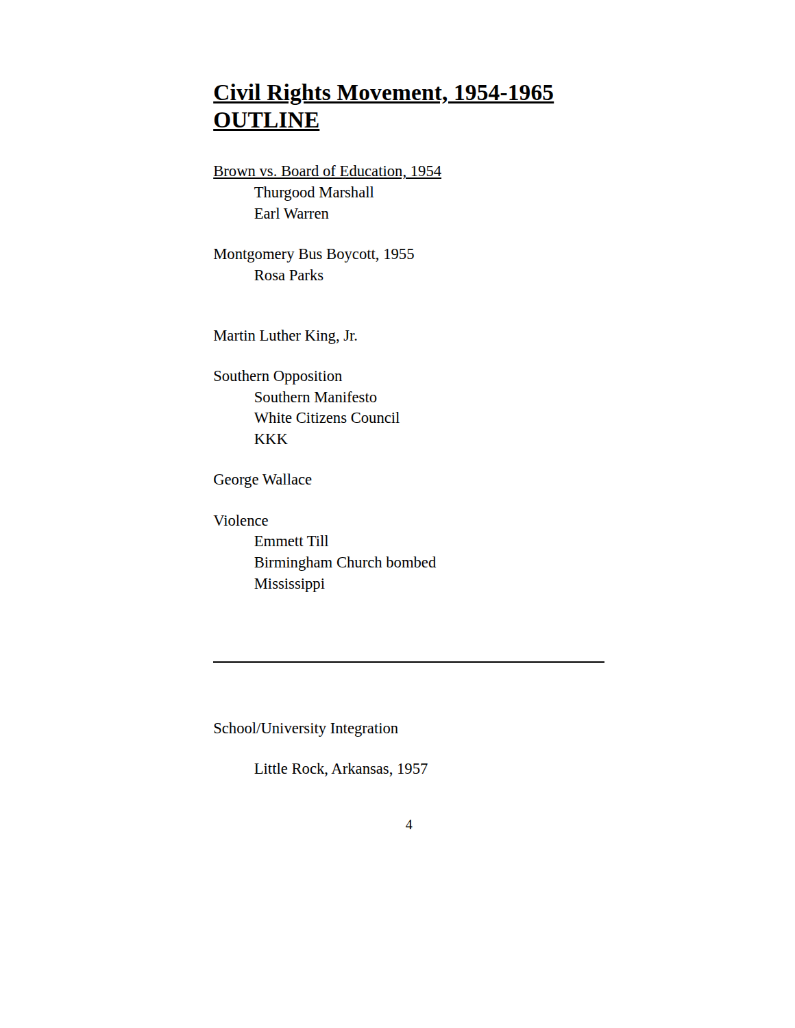Civil Rights Movement, 1954-1965 OUTLINE
Brown vs. Board of Education, 1954
Thurgood Marshall
Earl Warren
Montgomery Bus Boycott, 1955
Rosa Parks
Martin Luther King, Jr.
Southern Opposition
Southern Manifesto
White Citizens Council
KKK
George Wallace
Violence
Emmett Till
Birmingham Church bombed
Mississippi
School/University Integration
Little Rock, Arkansas, 1957
4